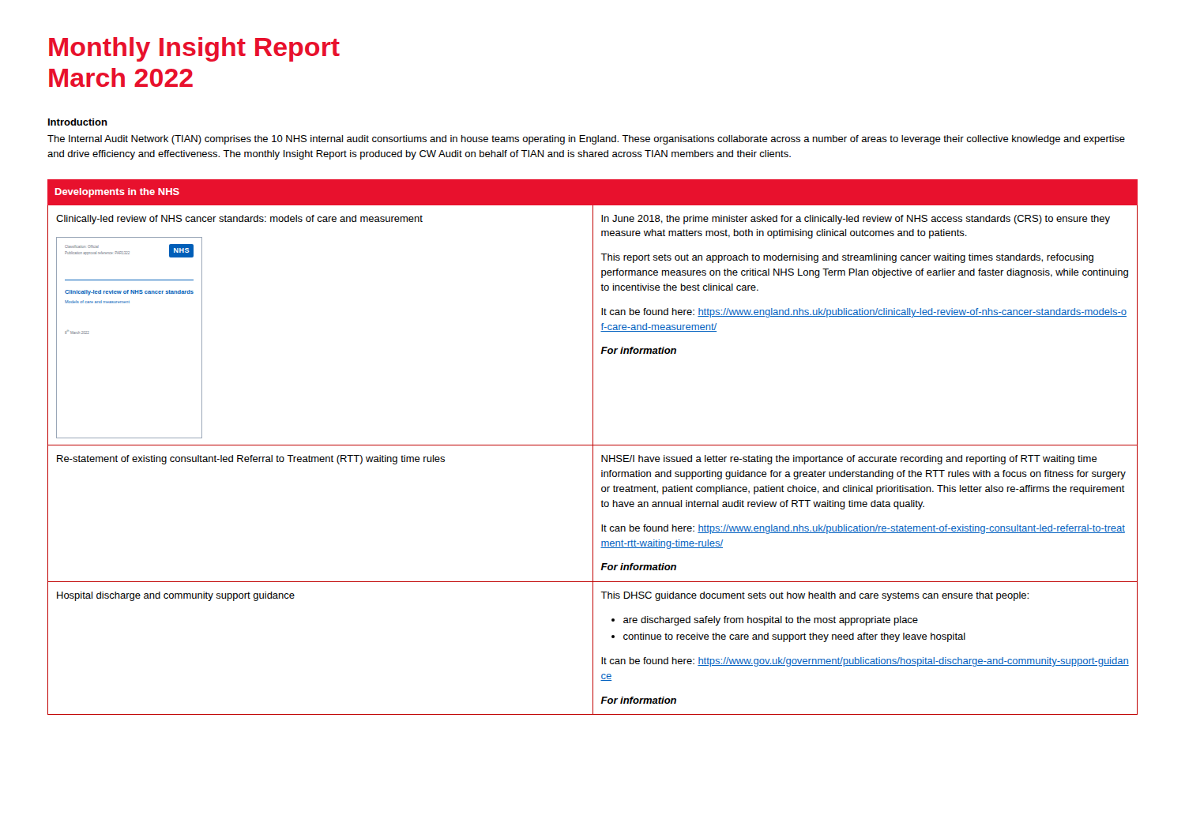Monthly Insight ReportMarch 2022
Introduction
The Internal Audit Network (TIAN) comprises the 10 NHS internal audit consortiums and in house teams operating in England. These organisations collaborate across a number of areas to leverage their collective knowledge and expertise and drive efficiency and effectiveness. The monthly Insight Report is produced by CW Audit on behalf of TIAN and is shared across TIAN members and their clients.
| Developments in the NHS |
| --- |
| Clinically-led review of NHS cancer standards: models of care and measurement NHS Classification: Official Publication approval reference: PAR1322 Clinically-led review of NHS cancer standards Models of care and measurement 8 th March 2022 | In June 2018, the prime minister asked for a clinically-led review of NHS access standards (CRS) to ensure they measure what matters most, both in optimising clinical outcomes and to patients. This report sets out an approach to modernising and streamlining cancer waiting times standards, refocusing performance measures on the critical NHS Long Term Plan objective of earlier and faster diagnosis, while continuing to incentivise the best clinical care. It can be found here: https://www.england.nhs.uk/publication/clinically-led-review-of-nhs-cancer-standards-models-of-care-and-measurement/ For information |
| Re-statement of existing consultant-led Referral to Treatment (RTT) waiting time rules | NHSE/I have issued a letter re-stating the importance of accurate recording and reporting of RTT waiting time information and supporting guidance for a greater understanding of the RTT rules with a focus on fitness for surgery or treatment, patient compliance, patient choice, and clinical prioritisation. This letter also re-affirms the requirement to have an annual internal audit review of RTT waiting time data quality. It can be found here: https://www.england.nhs.uk/publication/re-statement-of-existing-consultant-led-referral-to-treatment-rtt-waiting-time-rules/ For information |
| Hospital discharge and community support guidance | This DHSC guidance document sets out how health and care systems can ensure that people: are discharged safely from hospital to the most appropriate place continue to receive the care and support they need after they leave hospital It can be found here: https://www.gov.uk/government/publications/hospital-discharge-and-community-support-guidance For information |